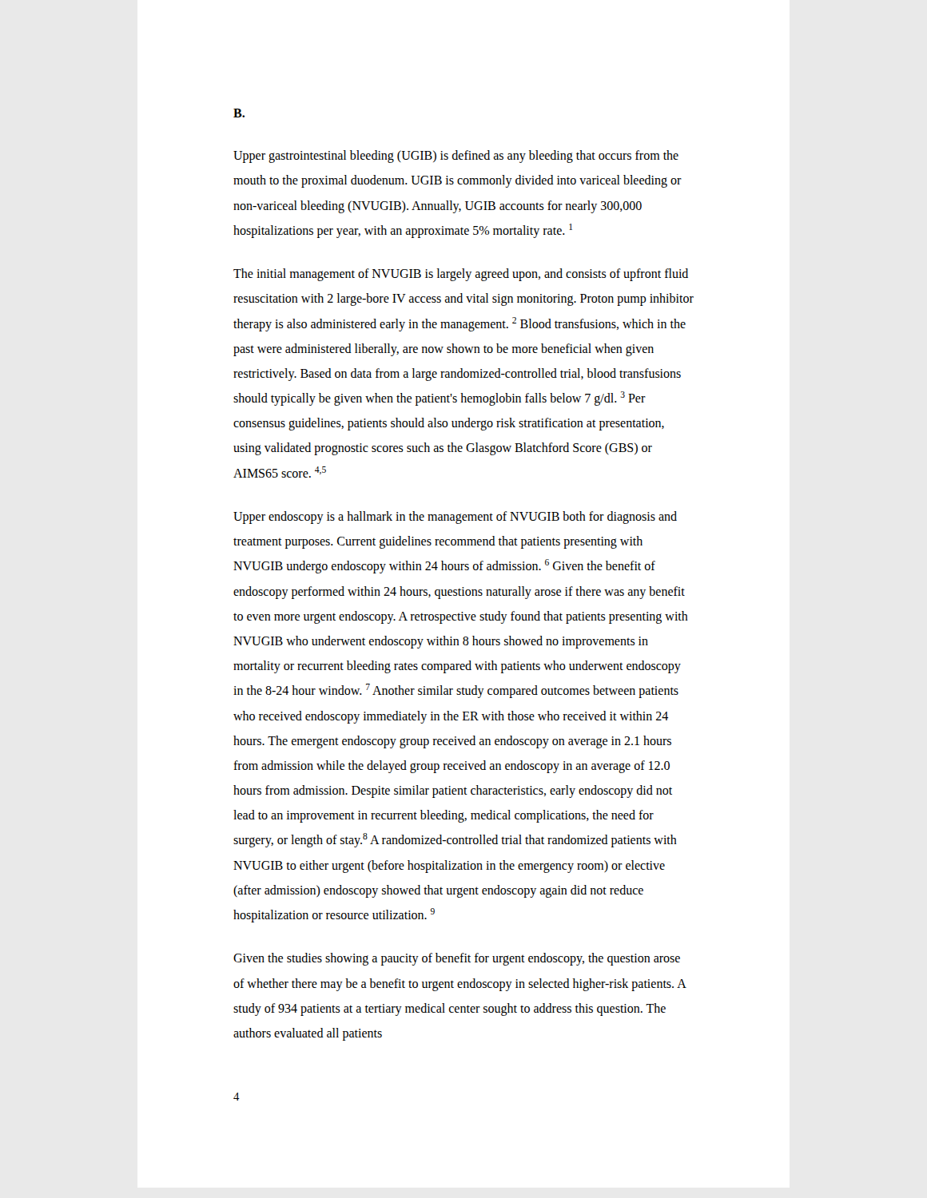B.
Upper gastrointestinal bleeding (UGIB) is defined as any bleeding that occurs from the mouth to the proximal duodenum. UGIB is commonly divided into variceal bleeding or non-variceal bleeding (NVUGIB). Annually, UGIB accounts for nearly 300,000 hospitalizations per year, with an approximate 5% mortality rate. 1
The initial management of NVUGIB is largely agreed upon, and consists of upfront fluid resuscitation with 2 large-bore IV access and vital sign monitoring. Proton pump inhibitor therapy is also administered early in the management. 2 Blood transfusions, which in the past were administered liberally, are now shown to be more beneficial when given restrictively. Based on data from a large randomized-controlled trial, blood transfusions should typically be given when the patient's hemoglobin falls below 7 g/dl. 3 Per consensus guidelines, patients should also undergo risk stratification at presentation, using validated prognostic scores such as the Glasgow Blatchford Score (GBS) or AIMS65 score. 4,5
Upper endoscopy is a hallmark in the management of NVUGIB both for diagnosis and treatment purposes. Current guidelines recommend that patients presenting with NVUGIB undergo endoscopy within 24 hours of admission. 6 Given the benefit of endoscopy performed within 24 hours, questions naturally arose if there was any benefit to even more urgent endoscopy. A retrospective study found that patients presenting with NVUGIB who underwent endoscopy within 8 hours showed no improvements in mortality or recurrent bleeding rates compared with patients who underwent endoscopy in the 8-24 hour window. 7 Another similar study compared outcomes between patients who received endoscopy immediately in the ER with those who received it within 24 hours. The emergent endoscopy group received an endoscopy on average in 2.1 hours from admission while the delayed group received an endoscopy in an average of 12.0 hours from admission. Despite similar patient characteristics, early endoscopy did not lead to an improvement in recurrent bleeding, medical complications, the need for surgery, or length of stay.8 A randomized-controlled trial that randomized patients with NVUGIB to either urgent (before hospitalization in the emergency room) or elective (after admission) endoscopy showed that urgent endoscopy again did not reduce hospitalization or resource utilization. 9
Given the studies showing a paucity of benefit for urgent endoscopy, the question arose of whether there may be a benefit to urgent endoscopy in selected higher-risk patients. A study of 934 patients at a tertiary medical center sought to address this question. The authors evaluated all patients
4